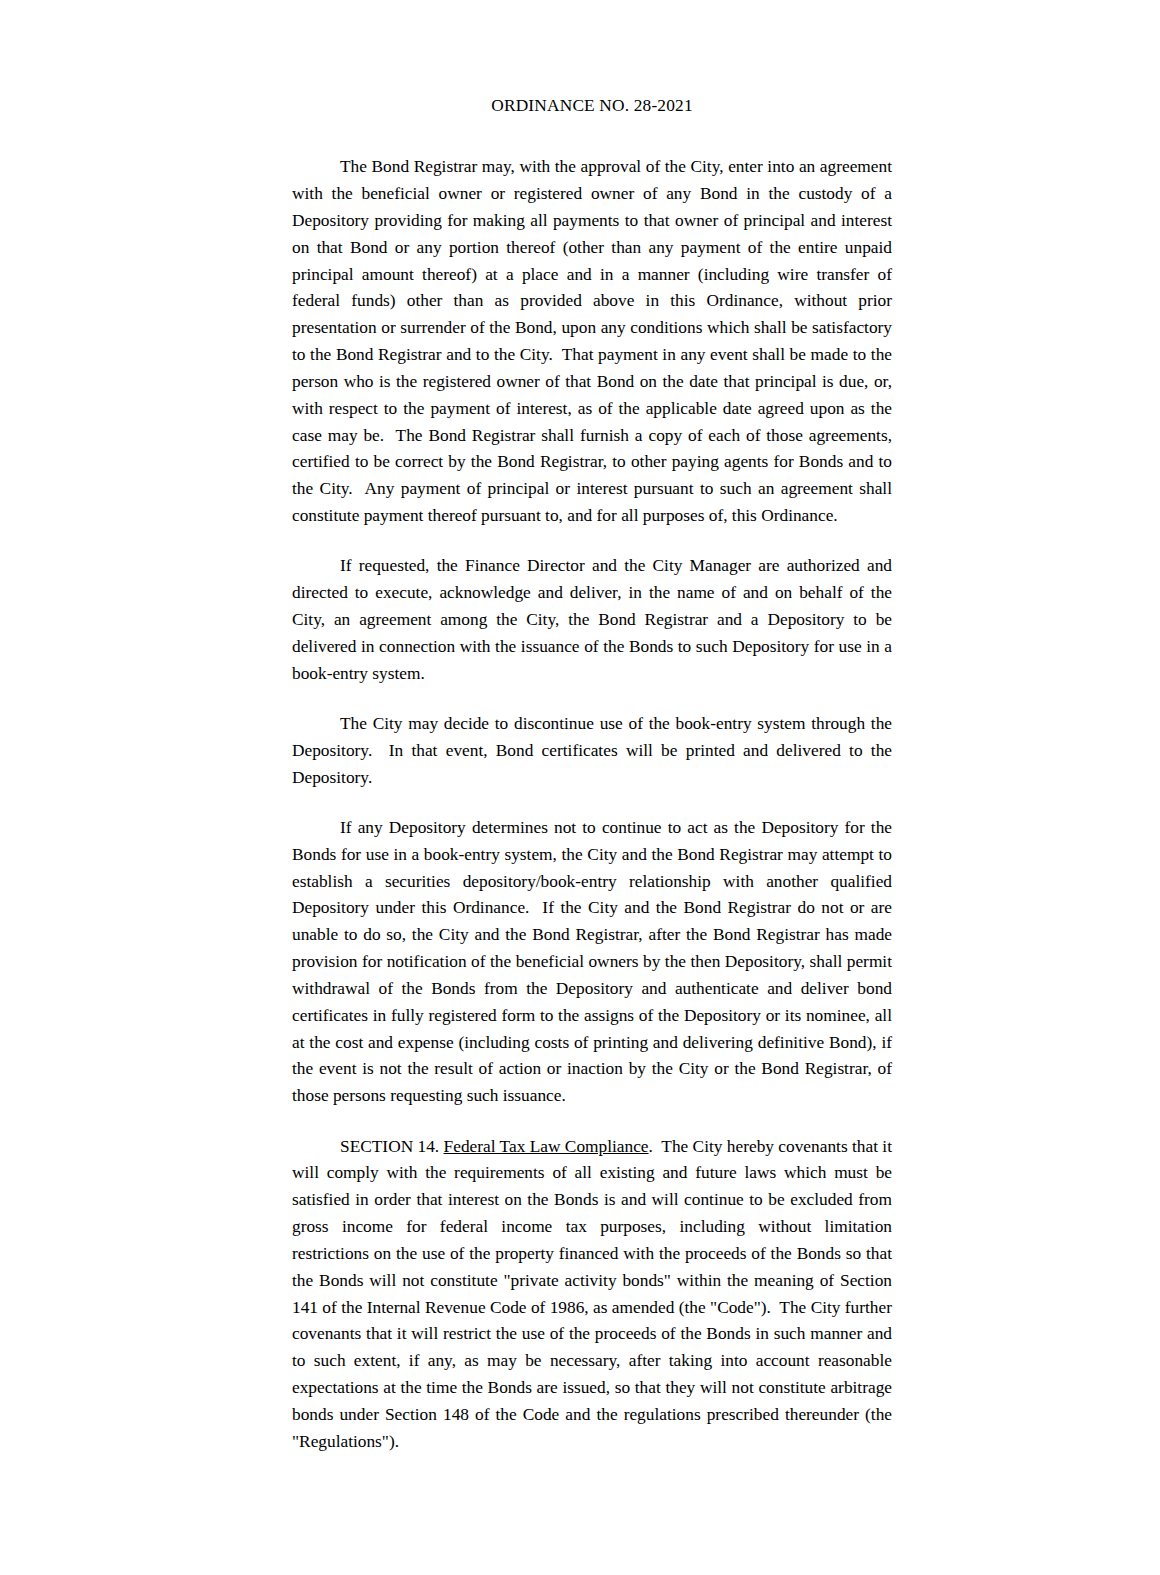ORDINANCE NO. 28-2021
The Bond Registrar may, with the approval of the City, enter into an agreement with the beneficial owner or registered owner of any Bond in the custody of a Depository providing for making all payments to that owner of principal and interest on that Bond or any portion thereof (other than any payment of the entire unpaid principal amount thereof) at a place and in a manner (including wire transfer of federal funds) other than as provided above in this Ordinance, without prior presentation or surrender of the Bond, upon any conditions which shall be satisfactory to the Bond Registrar and to the City. That payment in any event shall be made to the person who is the registered owner of that Bond on the date that principal is due, or, with respect to the payment of interest, as of the applicable date agreed upon as the case may be. The Bond Registrar shall furnish a copy of each of those agreements, certified to be correct by the Bond Registrar, to other paying agents for Bonds and to the City. Any payment of principal or interest pursuant to such an agreement shall constitute payment thereof pursuant to, and for all purposes of, this Ordinance.
If requested, the Finance Director and the City Manager are authorized and directed to execute, acknowledge and deliver, in the name of and on behalf of the City, an agreement among the City, the Bond Registrar and a Depository to be delivered in connection with the issuance of the Bonds to such Depository for use in a book-entry system.
The City may decide to discontinue use of the book-entry system through the Depository. In that event, Bond certificates will be printed and delivered to the Depository.
If any Depository determines not to continue to act as the Depository for the Bonds for use in a book-entry system, the City and the Bond Registrar may attempt to establish a securities depository/book-entry relationship with another qualified Depository under this Ordinance. If the City and the Bond Registrar do not or are unable to do so, the City and the Bond Registrar, after the Bond Registrar has made provision for notification of the beneficial owners by the then Depository, shall permit withdrawal of the Bonds from the Depository and authenticate and deliver bond certificates in fully registered form to the assigns of the Depository or its nominee, all at the cost and expense (including costs of printing and delivering definitive Bond), if the event is not the result of action or inaction by the City or the Bond Registrar, of those persons requesting such issuance.
SECTION 14. Federal Tax Law Compliance. The City hereby covenants that it will comply with the requirements of all existing and future laws which must be satisfied in order that interest on the Bonds is and will continue to be excluded from gross income for federal income tax purposes, including without limitation restrictions on the use of the property financed with the proceeds of the Bonds so that the Bonds will not constitute "private activity bonds" within the meaning of Section 141 of the Internal Revenue Code of 1986, as amended (the "Code"). The City further covenants that it will restrict the use of the proceeds of the Bonds in such manner and to such extent, if any, as may be necessary, after taking into account reasonable expectations at the time the Bonds are issued, so that they will not constitute arbitrage bonds under Section 148 of the Code and the regulations prescribed thereunder (the "Regulations").